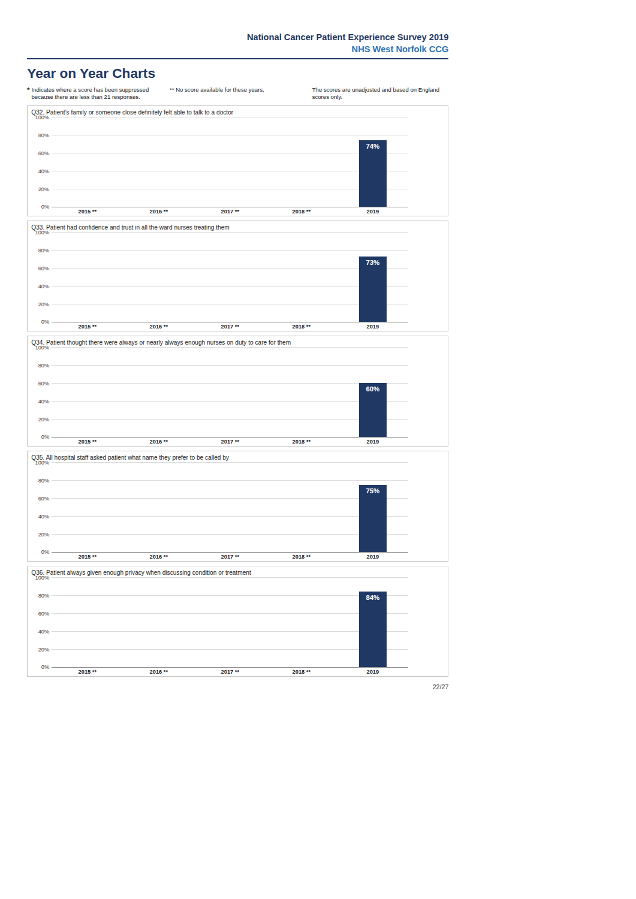National Cancer Patient Experience Survey 2019
NHS West Norfolk CCG
Year on Year Charts
*Indicates where a score has been suppressed because there are less than 21 responses.
** No score available for these years.
The scores are unadjusted and based on England scores only.
Q32. Patient's family or someone close definitely felt able to talk to a doctor
100%
80%
60%
40%
20%
0%
74%
2015 **
2016 **
2017 **
2018 **
2019
Q33. Patient had confidence and trust in all the ward nurses treating them
100%
80%
60%
40%
20%
0%
73%
2015 **
2016 **
2017 **
2018 **
2019
Q34. Patient thought there were always or nearly always enough nurses on duty to care for them
100%
80%
60%
40%
20%
0%
60%
2015 **
2016 **
2017 **
2018 **
2019
Q35. All hospital staff asked patient what name they prefer to be called by
100%
80%
60%
40%
20%
0%
75%
2015 **
2016 **
2017 **
2018 **
2019
Q36. Patient always given enough privacy when discussing condition or treatment
100%
80%
60%
40%
20%
0%
84%
2015 **
2016 **
2017 **
2018 **
2019
22/27